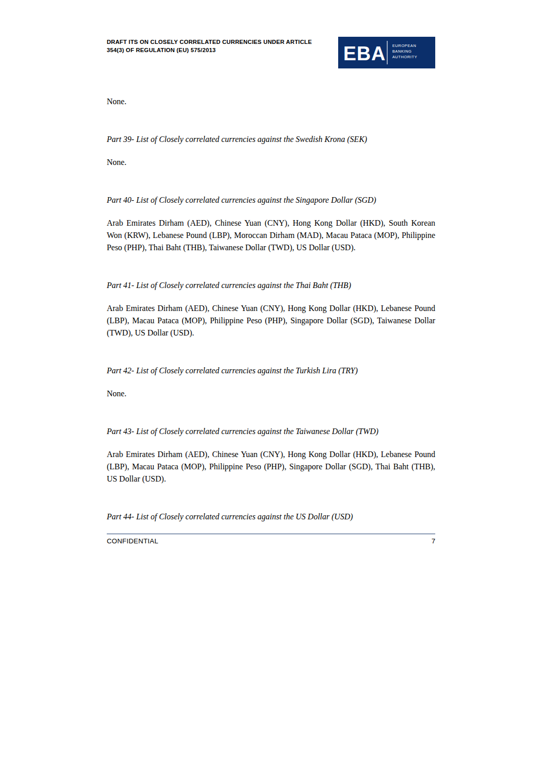Draft ITS on closely correlated currencies under Article
354(3) of Regulation (EU) 575/2013
EBA EUROPEAN BANKING AUTHORITY
None.
Part 39- List of Closely correlated currencies against the Swedish Krona (SEK)
None.
Part 40- List of Closely correlated currencies against the Singapore Dollar (SGD)
Arab Emirates Dirham (AED), Chinese Yuan (CNY), Hong Kong Dollar (HKD), South Korean Won (KRW), Lebanese Pound (LBP), Moroccan Dirham (MAD), Macau Pataca (MOP), Philippine Peso (PHP), Thai Baht (THB), Taiwanese Dollar (TWD), US Dollar (USD).
Part 41- List of Closely correlated currencies against the Thai Baht (THB)
Arab Emirates Dirham (AED), Chinese Yuan (CNY), Hong Kong Dollar (HKD), Lebanese Pound (LBP), Macau Pataca (MOP), Philippine Peso (PHP), Singapore Dollar (SGD), Taiwanese Dollar (TWD), US Dollar (USD).
Part 42- List of Closely correlated currencies against the Turkish Lira (TRY)
None.
Part 43- List of Closely correlated currencies against the Taiwanese Dollar (TWD)
Arab Emirates Dirham (AED), Chinese Yuan (CNY), Hong Kong Dollar (HKD), Lebanese Pound (LBP), Macau Pataca (MOP), Philippine Peso (PHP), Singapore Dollar (SGD), Thai Baht (THB), US Dollar (USD).
Part 44- List of Closely correlated currencies against the US Dollar (USD)
CONFIDENTIAL 7